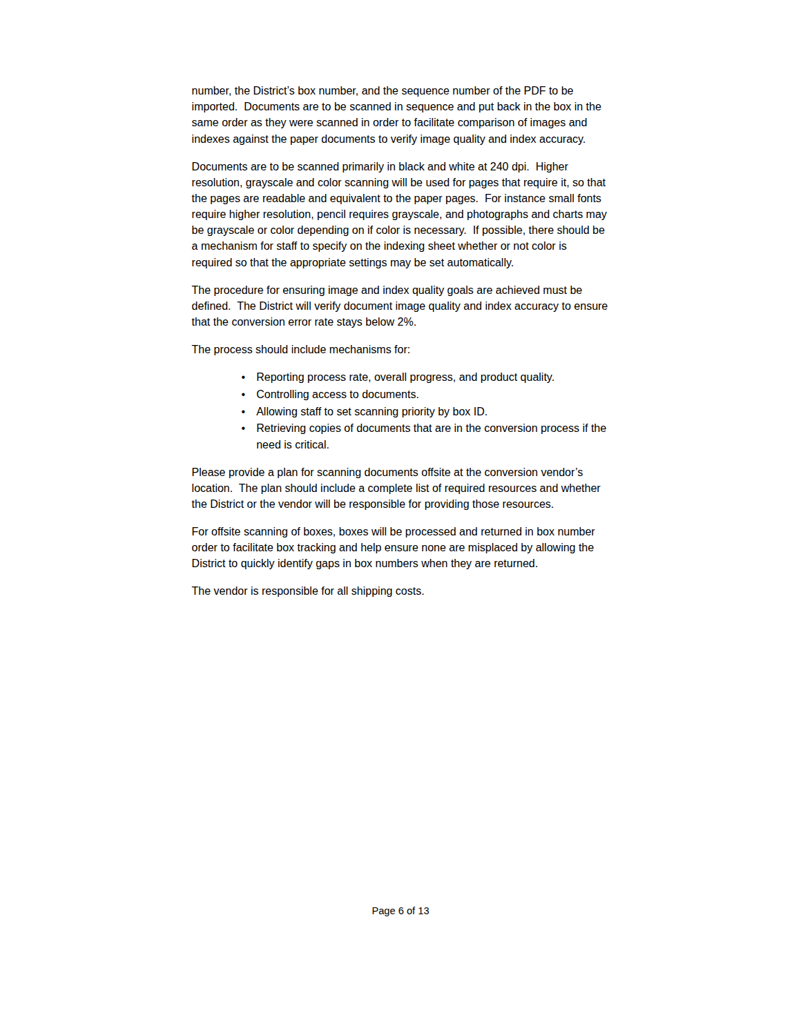number, the District’s box number, and the sequence number of the PDF to be imported. Documents are to be scanned in sequence and put back in the box in the same order as they were scanned in order to facilitate comparison of images and indexes against the paper documents to verify image quality and index accuracy.
Documents are to be scanned primarily in black and white at 240 dpi. Higher resolution, grayscale and color scanning will be used for pages that require it, so that the pages are readable and equivalent to the paper pages. For instance small fonts require higher resolution, pencil requires grayscale, and photographs and charts may be grayscale or color depending on if color is necessary. If possible, there should be a mechanism for staff to specify on the indexing sheet whether or not color is required so that the appropriate settings may be set automatically.
The procedure for ensuring image and index quality goals are achieved must be defined. The District will verify document image quality and index accuracy to ensure that the conversion error rate stays below 2%.
The process should include mechanisms for:
Reporting process rate, overall progress, and product quality.
Controlling access to documents.
Allowing staff to set scanning priority by box ID.
Retrieving copies of documents that are in the conversion process if the need is critical.
Please provide a plan for scanning documents offsite at the conversion vendor’s location. The plan should include a complete list of required resources and whether the District or the vendor will be responsible for providing those resources.
For offsite scanning of boxes, boxes will be processed and returned in box number order to facilitate box tracking and help ensure none are misplaced by allowing the District to quickly identify gaps in box numbers when they are returned.
The vendor is responsible for all shipping costs.
Page 6 of 13